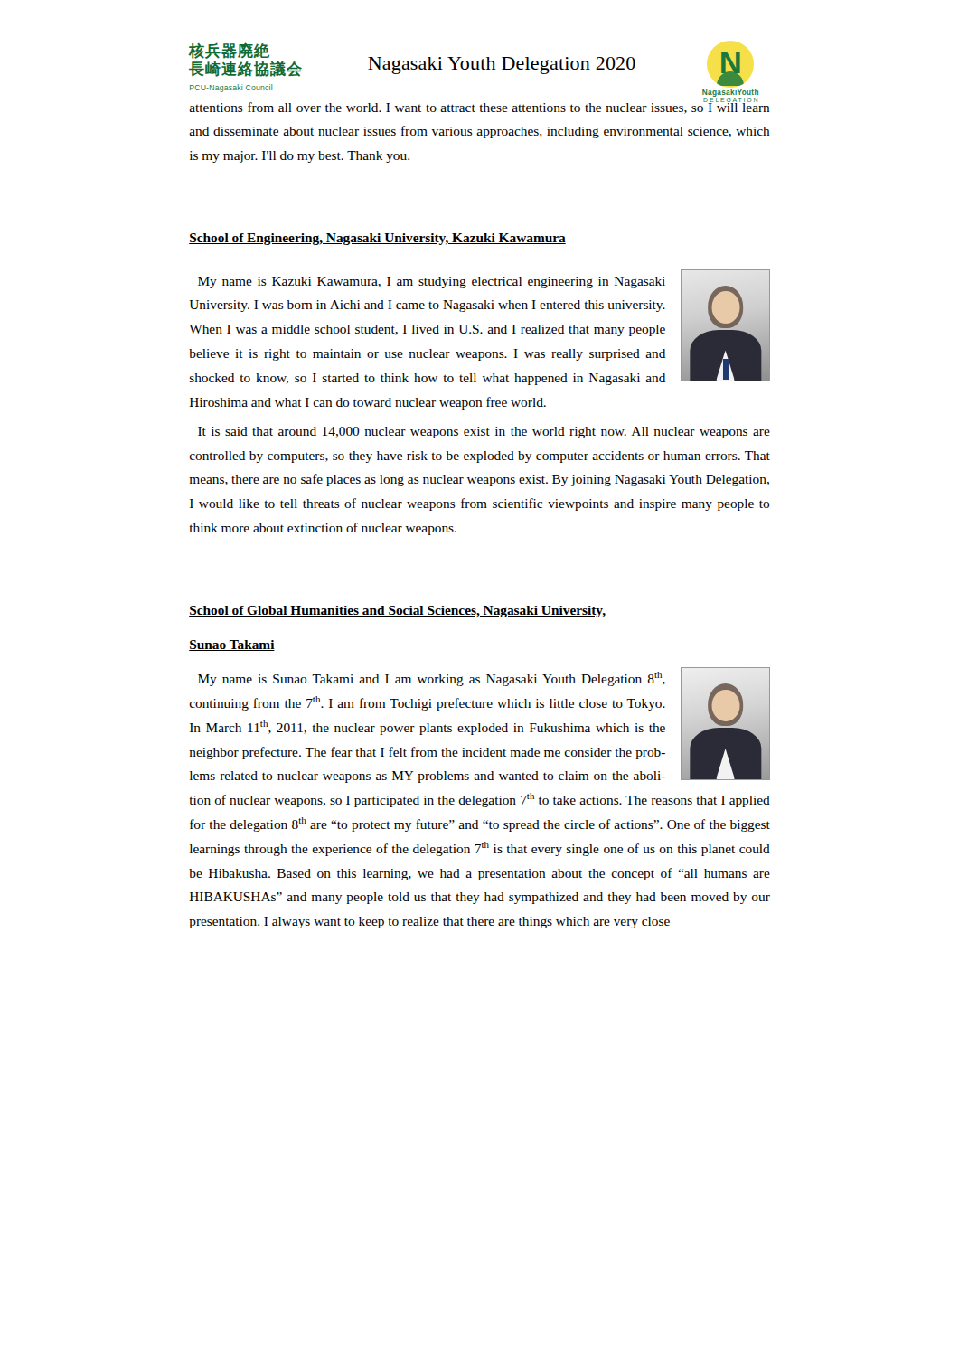核兵器廃絶 長崎連絡協議会
PCU-Nagasaki Council
Nagasaki Youth Delegation 2020
N
NagasakiYouth
D E L E G A T I O N
attentions from all over the world. I want to attract these attentions to the nuclear issues, so I will learn and disseminate about nuclear issues from various approaches, including environmental science, which is my major. I'll do my best. Thank you.
School of Engineering, Nagasaki University, Kazuki Kawamura
My name is Kazuki Kawamura, I am studying electrical engineering in Nagasaki University. I was born in Aichi and I came to Nagasaki when I entered this university. When I was a middle school student, I lived in U.S. and I realized that many people believe it is right to maintain or use nuclear weapons. I was really surprised and shocked to know, so I started to think how to tell what happened in Nagasaki and Hiroshima and what I can do toward nuclear weapon free world.
It is said that around 14,000 nuclear weapons exist in the world right now. All nuclear weapons are controlled by computers, so they have risk to be exploded by computer accidents or human errors. That means, there are no safe places as long as nuclear weapons exist. By joining Nagasaki Youth Delegation, I would like to tell threats of nuclear weapons from scientific viewpoints and inspire many people to think more about extinction of nuclear weapons.
School of Global Humanities and Social Sciences, Nagasaki University,
Sunao Takami
My name is Sunao Takami and I am working as Nagasaki Youth Delegation 8th, continuing from the 7th. I am from Tochigi prefecture which is little close to Tokyo. In March 11th, 2011, the nuclear power plants exploded in Fukushima which is the neighbor prefecture. The fear that I felt from the incident made me consider the problems related to nuclear weapons as MY problems and wanted to claim on the abolition of nuclear weapons, so I participated in the delegation 7th to take actions. The reasons that I applied for the delegation 8th are “to protect my future” and “to spread the circle of actions”. One of the biggest learnings through the experience of the delegation 7th is that every single one of us on this planet could be Hibakusha. Based on this learning, we had a presentation about the concept of “all humans are HIBAKUSHAs” and many people told us that they had sympathized and they had been moved by our presentation. I always want to keep to realize that there are things which are very close